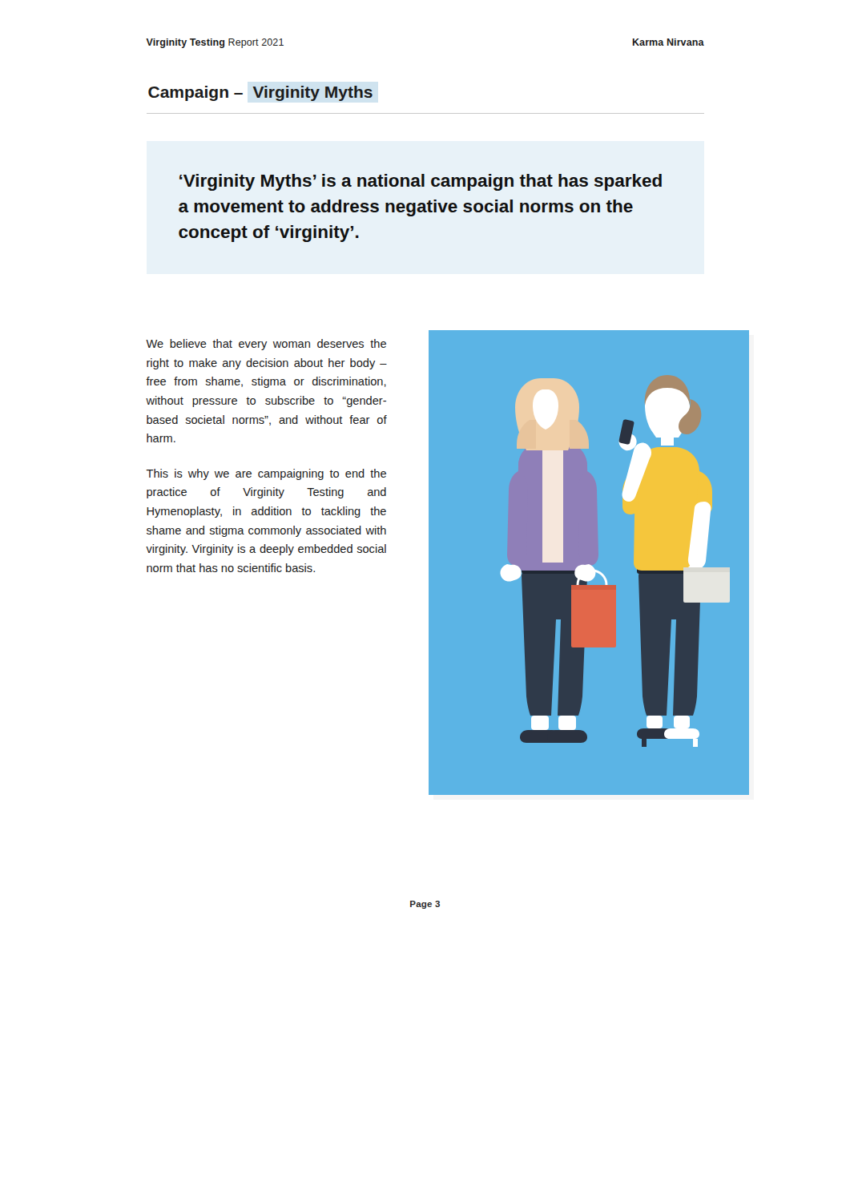Virginity Testing Report 2021
Karma Nirvana
Campaign – Virginity Myths
‘Virginity Myths’ is a national campaign that has sparked a movement to address negative social norms on the concept of ‘virginity’.
We believe that every woman deserves the right to make any decision about her body – free from shame, stigma or discrimination, without pressure to subscribe to “gender-based societal norms”, and without fear of harm.
This is why we are campaigning to end the practice of Virginity Testing and Hymenoplasty, in addition to tackling the shame and stigma commonly associated with virginity. Virginity is a deeply embedded social norm that has no scientific basis.
Page 3